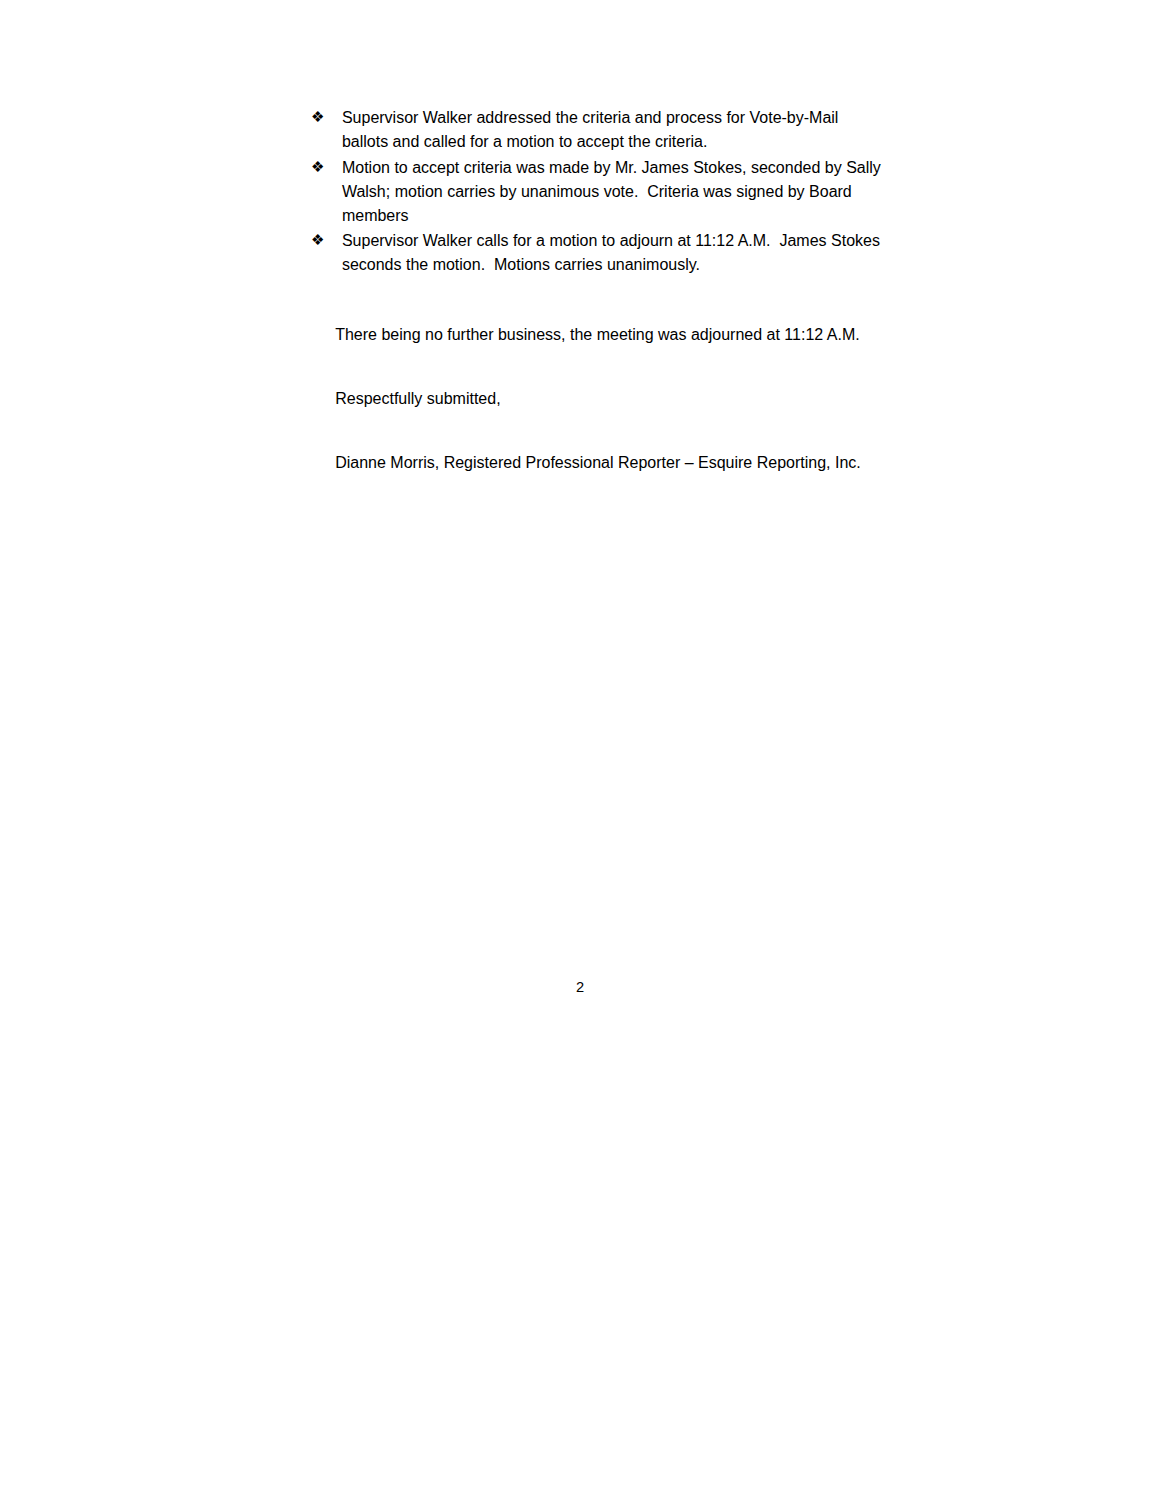Supervisor Walker addressed the criteria and process for Vote-by-Mail ballots and called for a motion to accept the criteria.
Motion to accept criteria was made by Mr. James Stokes, seconded by Sally Walsh; motion carries by unanimous vote. Criteria was signed by Board members
Supervisor Walker calls for a motion to adjourn at 11:12 A.M. James Stokes seconds the motion. Motions carries unanimously.
There being no further business, the meeting was adjourned at 11:12 A.M.
Respectfully submitted,
Dianne Morris, Registered Professional Reporter – Esquire Reporting, Inc.
2